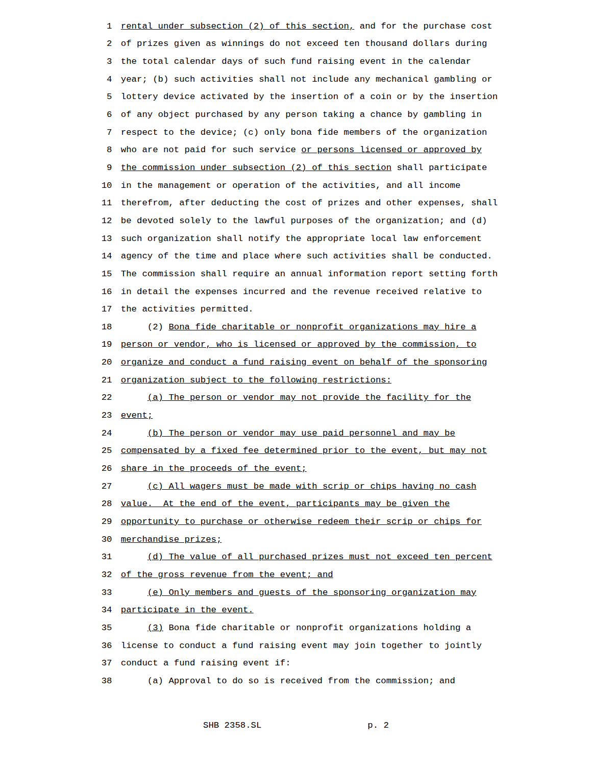rental under subsection (2) of this section, and for the purchase cost
of prizes given as winnings do not exceed ten thousand dollars during
the total calendar days of such fund raising event in the calendar
year; (b) such activities shall not include any mechanical gambling or
lottery device activated by the insertion of a coin or by the insertion
of any object purchased by any person taking a chance by gambling in
respect to the device; (c) only bona fide members of the organization
who are not paid for such service or persons licensed or approved by
the commission under subsection (2) of this section shall participate
in the management or operation of the activities, and all income
therefrom, after deducting the cost of prizes and other expenses, shall
be devoted solely to the lawful purposes of the organization; and (d)
such organization shall notify the appropriate local law enforcement
agency of the time and place where such activities shall be conducted.
The commission shall require an annual information report setting forth
in detail the expenses incurred and the revenue received relative to
the activities permitted.
(2) Bona fide charitable or nonprofit organizations may hire a
person or vendor, who is licensed or approved by the commission, to
organize and conduct a fund raising event on behalf of the sponsoring
organization subject to the following restrictions:
(a) The person or vendor may not provide the facility for the
event;
(b) The person or vendor may use paid personnel and may be
compensated by a fixed fee determined prior to the event, but may not
share in the proceeds of the event;
(c) All wagers must be made with scrip or chips having no cash
value. At the end of the event, participants may be given the
opportunity to purchase or otherwise redeem their scrip or chips for
merchandise prizes;
(d) The value of all purchased prizes must not exceed ten percent
of the gross revenue from the event; and
(e) Only members and guests of the sponsoring organization may
participate in the event.
(3) Bona fide charitable or nonprofit organizations holding a
license to conduct a fund raising event may join together to jointly
conduct a fund raising event if:
(a) Approval to do so is received from the commission; and
SHB 2358.SL p. 2